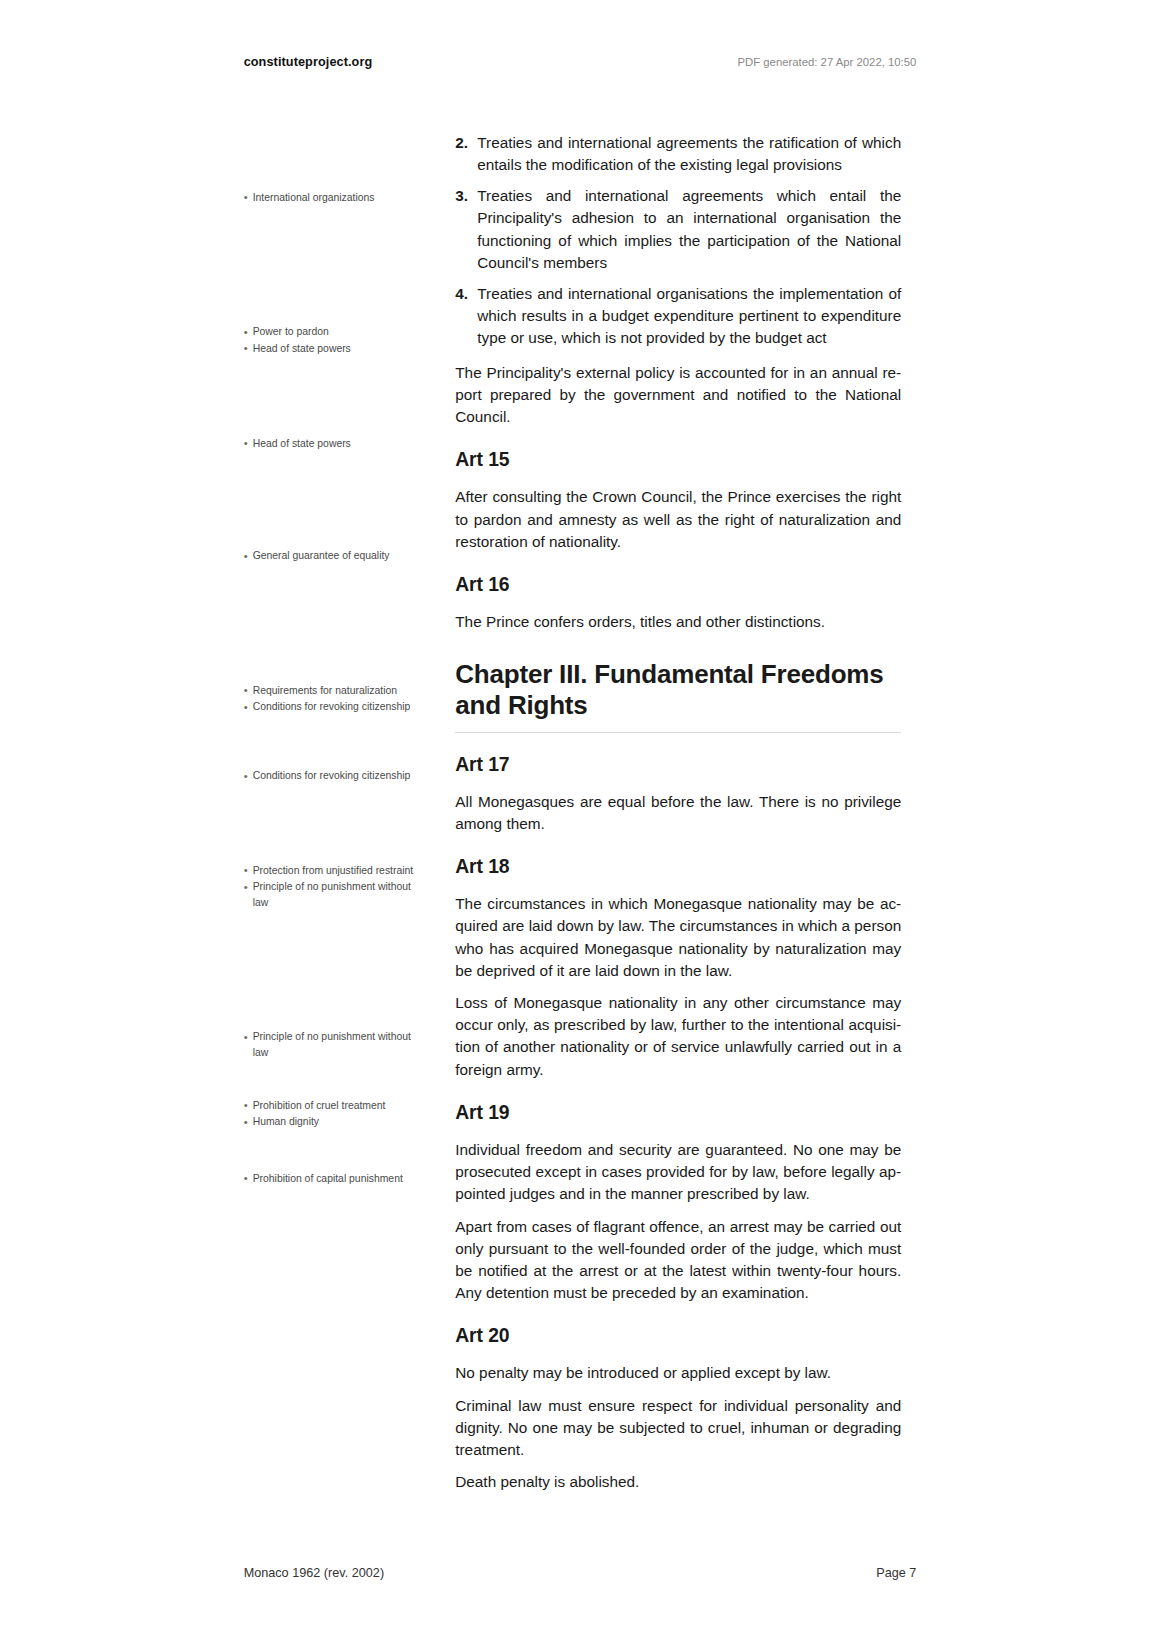constituteproject.org
PDF generated: 27 Apr 2022, 10:50
International organizations
Power to pardon
Head of state powers
Head of state powers
General guarantee of equality
Requirements for naturalization
Conditions for revoking citizenship
Conditions for revoking citizenship
Protection from unjustified restraint
Principle of no punishment without law
Principle of no punishment without law
Prohibition of cruel treatment
Human dignity
Prohibition of capital punishment
2. Treaties and international agreements the ratification of which entails the modification of the existing legal provisions
3. Treaties and international agreements which entail the Principality's adhesion to an international organisation the functioning of which implies the participation of the National Council's members
4. Treaties and international organisations the implementation of which results in a budget expenditure pertinent to expenditure type or use, which is not provided by the budget act
The Principality's external policy is accounted for in an annual report prepared by the government and notified to the National Council.
Art 15
After consulting the Crown Council, the Prince exercises the right to pardon and amnesty as well as the right of naturalization and restoration of nationality.
Art 16
The Prince confers orders, titles and other distinctions.
Chapter III. Fundamental Freedoms and Rights
Art 17
All Monegasques are equal before the law. There is no privilege among them.
Art 18
The circumstances in which Monegasque nationality may be acquired are laid down by law. The circumstances in which a person who has acquired Monegasque nationality by naturalization may be deprived of it are laid down in the law.
Loss of Monegasque nationality in any other circumstance may occur only, as prescribed by law, further to the intentional acquisition of another nationality or of service unlawfully carried out in a foreign army.
Art 19
Individual freedom and security are guaranteed. No one may be prosecuted except in cases provided for by law, before legally appointed judges and in the manner prescribed by law.
Apart from cases of flagrant offence, an arrest may be carried out only pursuant to the well-founded order of the judge, which must be notified at the arrest or at the latest within twenty-four hours. Any detention must be preceded by an examination.
Art 20
No penalty may be introduced or applied except by law.
Criminal law must ensure respect for individual personality and dignity. No one may be subjected to cruel, inhuman or degrading treatment.
Death penalty is abolished.
Monaco 1962 (rev. 2002)
Page 7